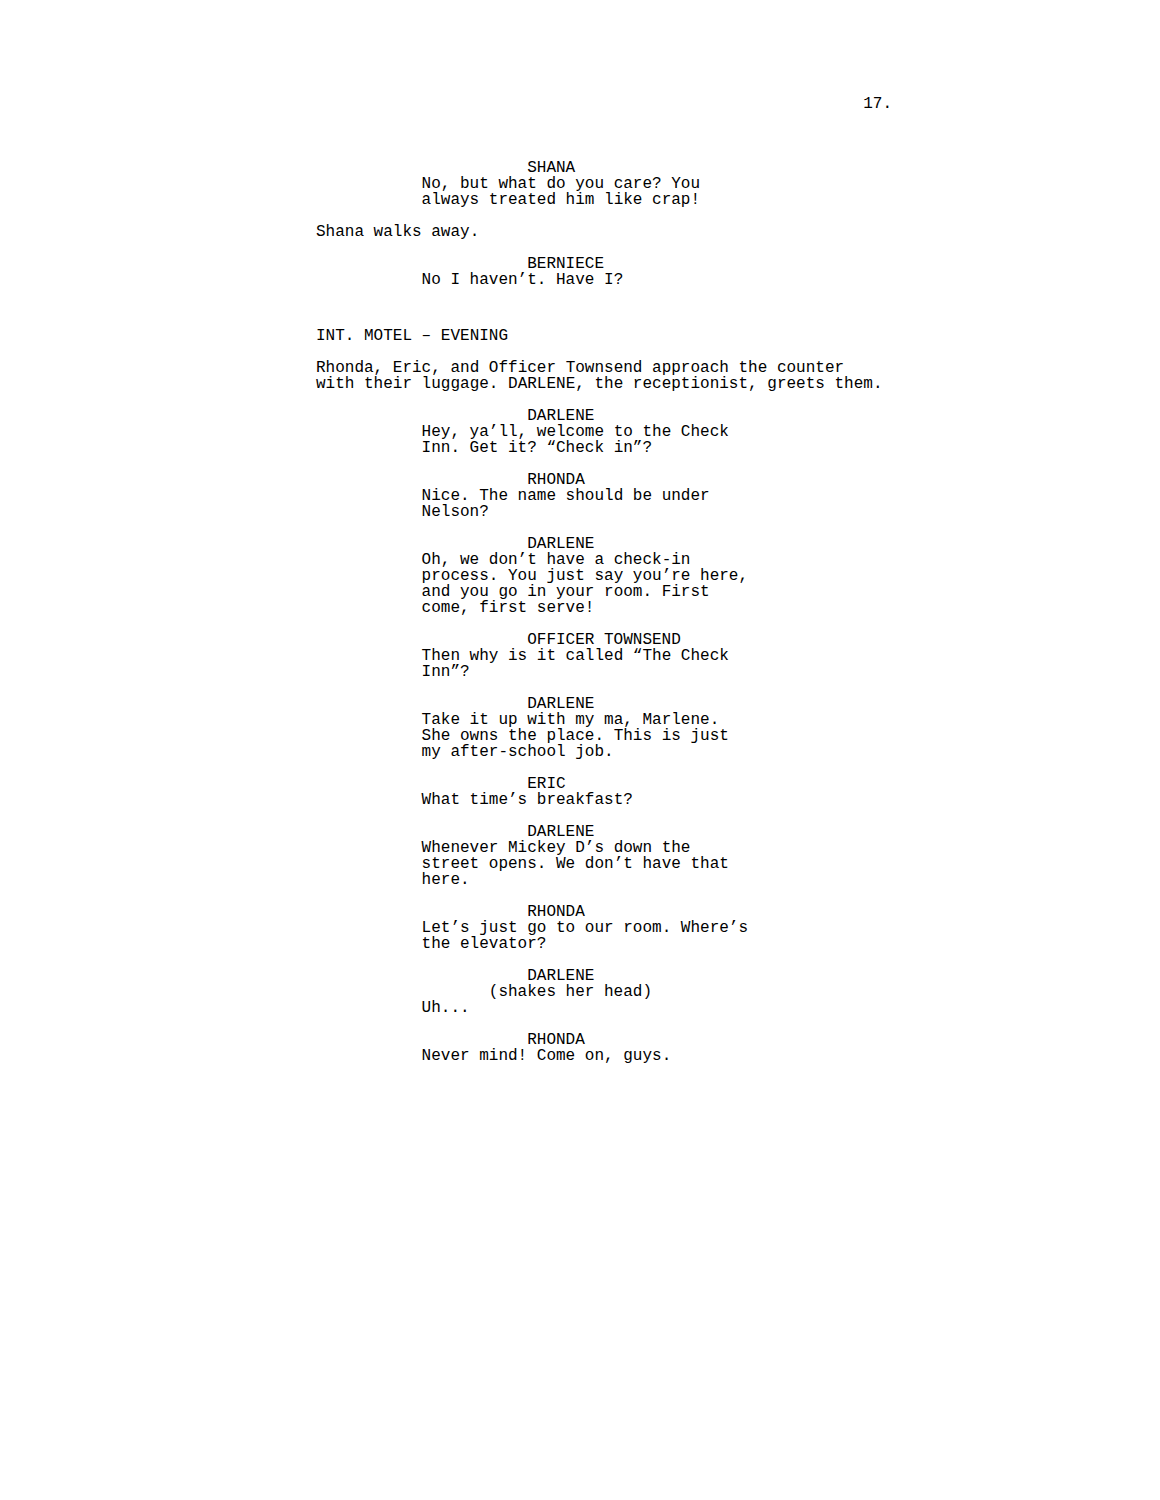17.
Shana
No, but what do you care? You always treated him like crap!
Shana walks away.
Berniece
No I haven’t. Have I?
INT. MOTEL – EVENING
Rhonda, Eric, and Officer Townsend approach the counter with their luggage. DARLENE, the receptionist, greets them.
Darlene
Hey, ya’ll, welcome to the Check Inn. Get it? “Check in”?
Rhonda
Nice. The name should be under Nelson?
Darlene
Oh, we don’t have a check-in process. You just say you’re here, and you go in your room. First come, first serve!
Officer Townsend
Then why is it called “The Check Inn”?
Darlene
Take it up with my ma, Marlene. She owns the place. This is just my after-school job.
Eric
What time’s breakfast?
Darlene
Whenever Mickey D’s down the street opens. We don’t have that here.
Rhonda
Let’s just go to our room. Where’s the elevator?
Darlene
(shakes her head)
Uh...
Rhonda
Never mind! Come on, guys.